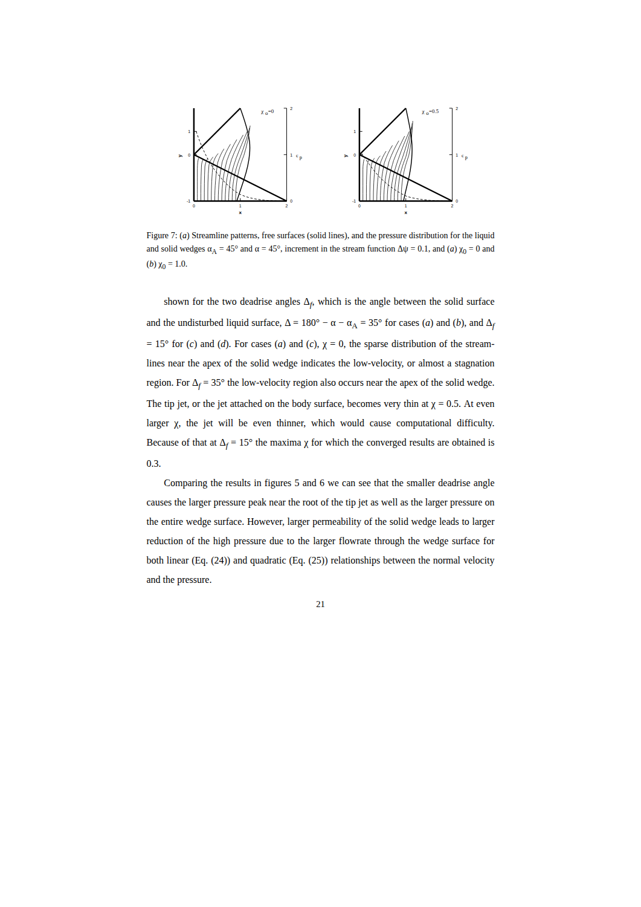1 0 -1 0 1 2 2 1 0 y x c p χ o =0
1 0 -1 0 1 2 2 1 0 y x c p χ o =0.5
Figure 7: (a) Streamline patterns, free surfaces (solid lines), and the pressure distribution for the liquid and solid wedges αA = 45° and α = 45°, increment in the stream function Δψ = 0.1, and (a) χ0 = 0 and (b) χ0 = 1.0.
shown for the two deadrise angles Δf, which is the angle between the solid surface and the undisturbed liquid surface, Δ = 180° − α − αA = 35° for cases (a) and (b), and Δf = 15° for (c) and (d). For cases (a) and (c), χ = 0, the sparse distribution of the streamlines near the apex of the solid wedge indicates the low-velocity, or almost a stagnation region. For Δf = 35° the low-velocity region also occurs near the apex of the solid wedge. The tip jet, or the jet attached on the body surface, becomes very thin at χ = 0.5. At even larger χ, the jet will be even thinner, which would cause computational difficulty. Because of that at Δf = 15° the maxima χ for which the converged results are obtained is 0.3.
Comparing the results in figures 5 and 6 we can see that the smaller deadrise angle causes the larger pressure peak near the root of the tip jet as well as the larger pressure on the entire wedge surface. However, larger permeability of the solid wedge leads to larger reduction of the high pressure due to the larger flowrate through the wedge surface for both linear (Eq. (24)) and quadratic (Eq. (25)) relationships between the normal velocity and the pressure.
21